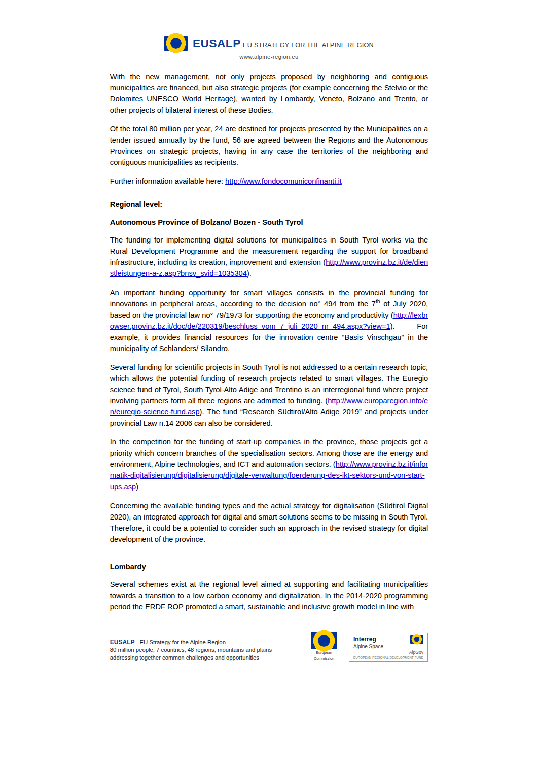EUSALP EU STRATEGY FOR THE ALPINE REGION
www.alpine-region.eu
With the new management, not only projects proposed by neighboring and contiguous municipalities are financed, but also strategic projects (for example concerning the Stelvio or the Dolomites UNESCO World Heritage), wanted by Lombardy, Veneto, Bolzano and Trento, or other projects of bilateral interest of these Bodies.
Of the total 80 million per year, 24 are destined for projects presented by the Municipalities on a tender issued annually by the fund, 56 are agreed between the Regions and the Autonomous Provinces on strategic projects, having in any case the territories of the neighboring and contiguous municipalities as recipients.
Further information available here: http://www.fondocomuniconfinanti.it
Regional level:
Autonomous Province of Bolzano/ Bozen - South Tyrol
The funding for implementing digital solutions for municipalities in South Tyrol works via the Rural Development Programme and the measurement regarding the support for broadband infrastructure, including its creation, improvement and extension (http://www.provinz.bz.it/de/dienstleistungen-a-z.asp?bnsv_svid=1035304).
An important funding opportunity for smart villages consists in the provincial funding for innovations in peripheral areas, according to the decision no° 494 from the 7th of July 2020, based on the provincial law no° 79/1973 for supporting the economy and productivity (http://lexbrowser.provinz.bz.it/doc/de/220319/beschluss_vom_7_juli_2020_nr_494.aspx?view=1). For example, it provides financial resources for the innovation centre “Basis Vinschgau” in the municipality of Schlanders/ Silandro.
Several funding for scientific projects in South Tyrol is not addressed to a certain research topic, which allows the potential funding of research projects related to smart villages. The Euregio science fund of Tyrol, South Tyrol-Alto Adige and Trentino is an interregional fund where project involving partners form all three regions are admitted to funding. (http://www.europaregion.info/en/euregio-science-fund.asp). The fund “Research Südtirol/Alto Adige 2019” and projects under provincial Law n.14 2006 can also be considered.
In the competition for the funding of start-up companies in the province, those projects get a priority which concern branches of the specialisation sectors. Among those are the energy and environment, Alpine technologies, and ICT and automation sectors. (http://www.provinz.bz.it/informatik-digitalisierung/digitalisierung/digitale-verwaltung/foerderung-des-ikt-sektors-und-von-start-ups.asp)
Concerning the available funding types and the actual strategy for digitalisation (Südtirol Digital 2020), an integrated approach for digital and smart solutions seems to be missing in South Tyrol. Therefore, it could be a potential to consider such an approach in the revised strategy for digital development of the province.
Lombardy
Several schemes exist at the regional level aimed at supporting and facilitating municipalities towards a transition to a low carbon economy and digitalization. In the 2014-2020 programming period the ERDF ROP promoted a smart, sustainable and inclusive growth model in line with
EUSALP - EU Strategy for the Alpine Region
80 million people, 7 countries, 48 regions, mountains and plains
addressing together common challenges and opportunities
European
Commission
Interreg
Alpine Space
AlpGov
EUROPEAN REGIONAL DEVELOPMENT FUND